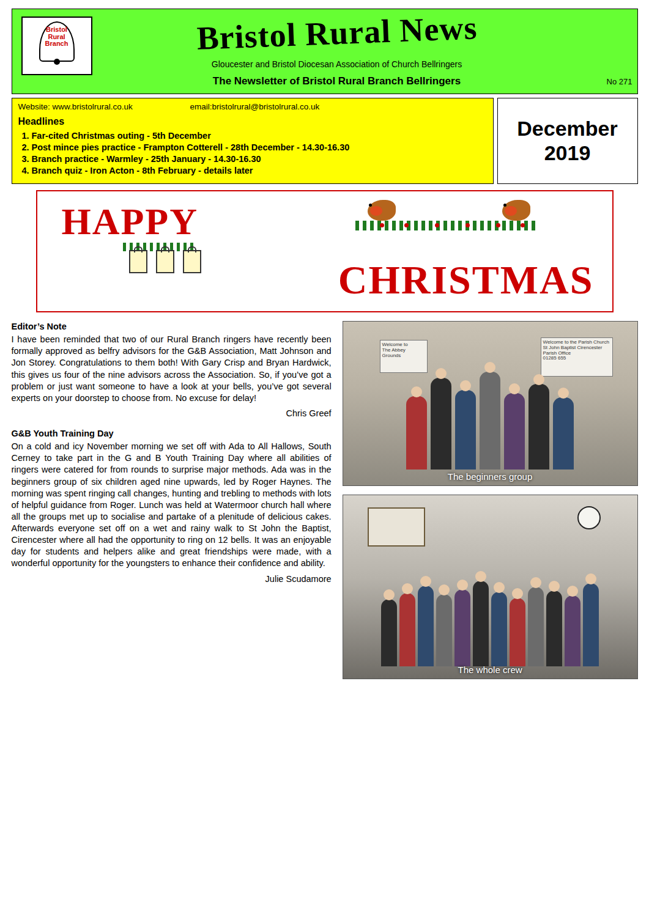Bristol
Rural
Branch
Bristol Rural News
Gloucester and Bristol Diocesan Association of Church Bellringers
The Newsletter of Bristol Rural Branch Bellringers
No 271
Website: www.bristolrural.co.uk email:bristolrural@bristolrural.co.uk
Headlines
Far-cited Christmas outing - 5th December
Post mince pies practice - Frampton Cotterell - 28th December - 14.30-16.30
Branch practice - Warmley - 25th January - 14.30-16.30
Branch quiz - Iron Acton - 8th February - details later
December
2019
HAPPY
CHRISTMAS
Editor’s Note
I have been reminded that two of our Rural Branch ringers have recently been formally approved as belfry advisors for the G&B Association, Matt Johnson and Jon Storey. Congratulations to them both! With Gary Crisp and Bryan Hardwick, this gives us four of the nine advisors across the Association. So, if you’ve got a problem or just want someone to have a look at your bells, you’ve got several experts on your doorstep to choose from. No excuse for delay!
Chris Greef
G&B Youth Training Day
On a cold and icy November morning we set off with Ada to All Hallows, South Cerney to take part in the G and B Youth Training Day where all abilities of ringers were catered for from rounds to surprise major methods. Ada was in the beginners group of six children aged nine upwards, led by Roger Haynes. The morning was spent ringing call changes, hunting and trebling to methods with lots of helpful guidance from Roger. Lunch was held at Watermoor church hall where all the groups met up to socialise and partake of a plenitude of delicious cakes. Afterwards everyone set off on a wet and rainy walk to St John the Baptist, Cirencester where all had the opportunity to ring on 12 bells. It was an enjoyable day for students and helpers alike and great friendships were made, with a wonderful opportunity for the youngsters to enhance their confidence and ability.
Julie Scudamore
Welcome to
The Abbey
Grounds
Welcome to the Parish Church
St John Baptist Cirencester
Parish Office
01285 655
The beginners group
The whole crew